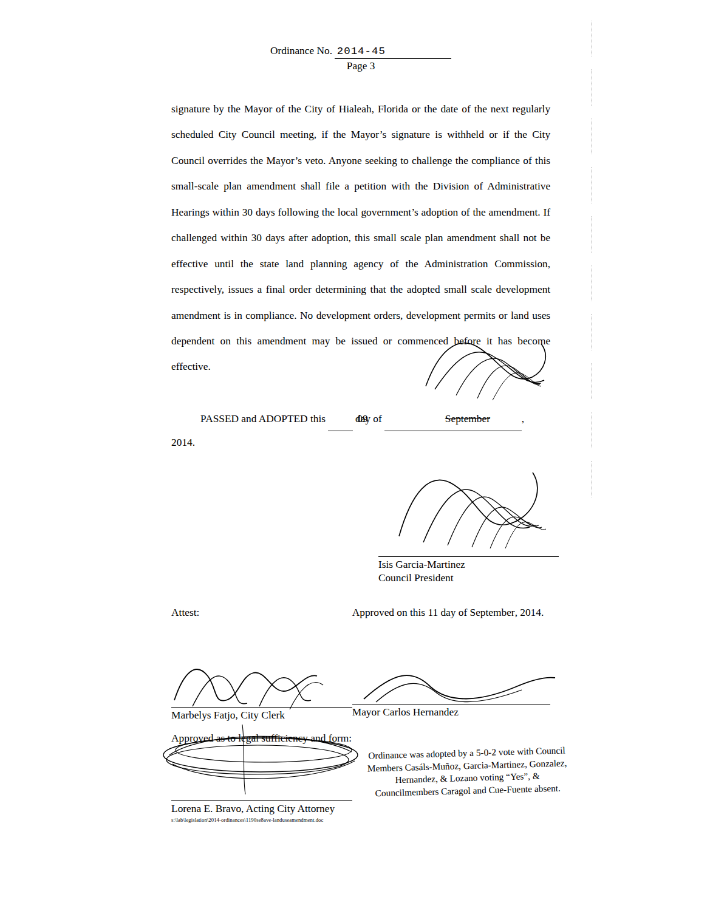Ordinance No. 2014-45
Page 3
signature by the Mayor of the City of Hialeah, Florida or the date of the next regularly scheduled City Council meeting, if the Mayor’s signature is withheld or if the City Council overrides the Mayor’s veto. Anyone seeking to challenge the compliance of this small-scale plan amendment shall file a petition with the Division of Administrative Hearings within 30 days following the local government’s adoption of the amendment. If challenged within 30 days after adoption, this small scale plan amendment shall not be effective until the state land planning agency of the Administration Commission, respectively, issues a final order determining that the adopted small scale development amendment is in compliance. No development orders, development permits or land uses dependent on this amendment may be issued or commenced before it has become effective.
PASSED and ADOPTED this 09 day of September , 2014.
Isis Garcia-Martinez
Council President
Attest:
Marbelys Fatjo, City Clerk
Approved as to legal sufficiency and form:
Lorena E. Bravo, Acting City Attorney
s:\lab\legislation\2014-ordinances\1190se8ave-landuseamendment.doc
Approved on this 11 day of September, 2014.
Mayor Carlos Hernandez
Ordinance was adopted by a 5-0-2 vote with Council Members Casáls-Muñoz, Garcia-Martinez, Gonzalez, Hernandez, & Lozano voting “Yes”, & Councilmembers Caragol and Cue-Fuente absent.